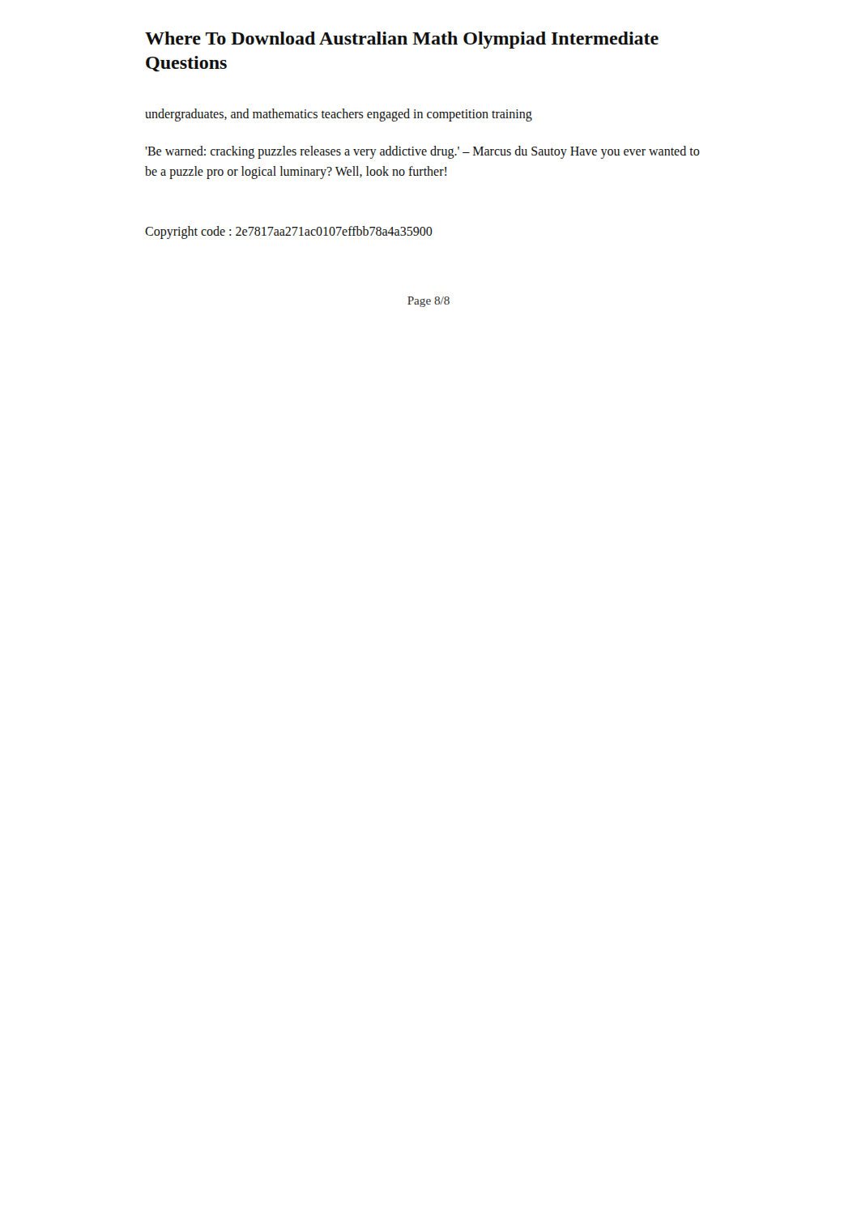Where To Download Australian Math Olympiad Intermediate Questions
undergraduates, and mathematics teachers engaged in competition training
'Be warned: cracking puzzles releases a very addictive drug.' – Marcus du Sautoy Have you ever wanted to be a puzzle pro or logical luminary? Well, look no further!
Copyright code : 2e7817aa271ac0107effbb78a4a35900
Page 8/8